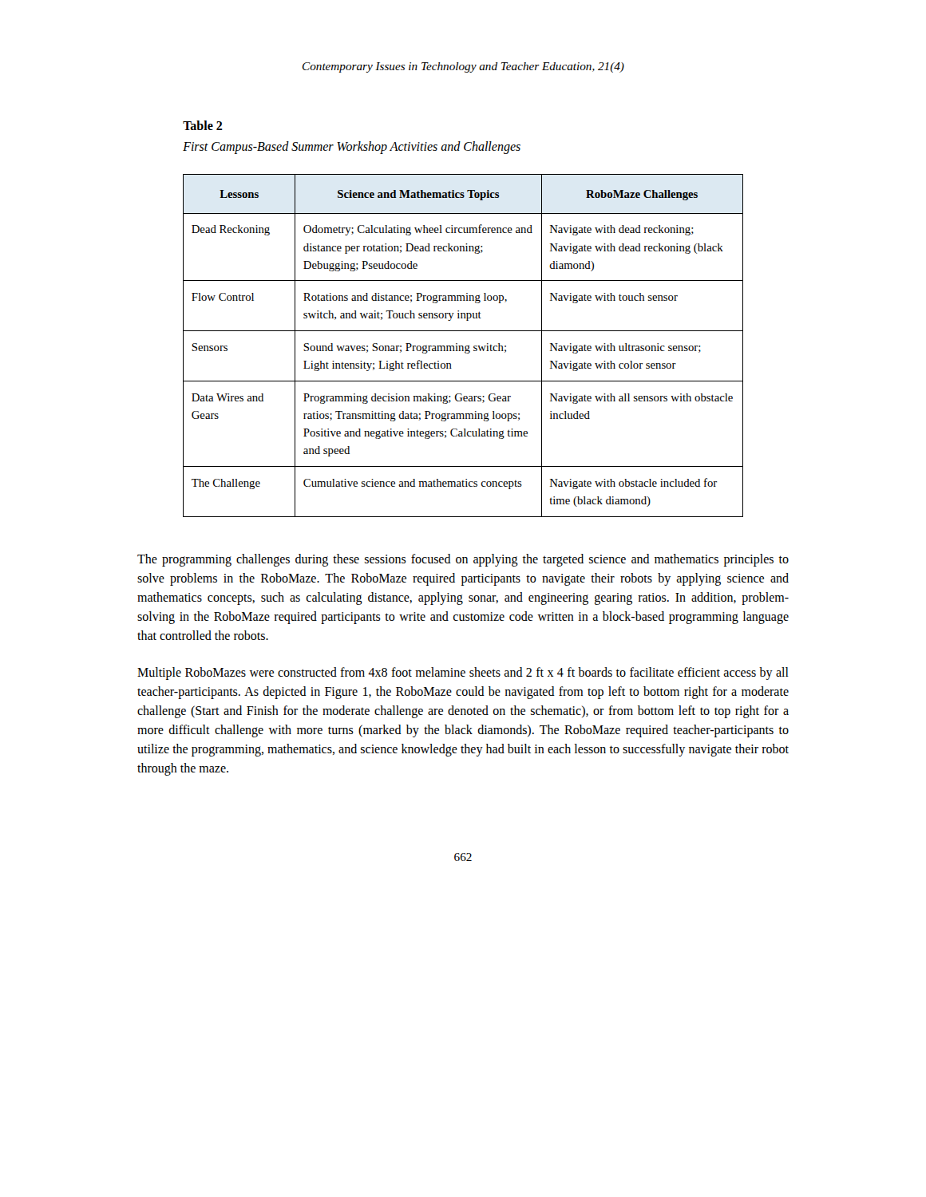Contemporary Issues in Technology and Teacher Education, 21(4)
Table 2
First Campus-Based Summer Workshop Activities and Challenges
| Lessons | Science and Mathematics Topics | RoboMaze Challenges |
| --- | --- | --- |
| Dead Reckoning | Odometry; Calculating wheel circumference and distance per rotation; Dead reckoning; Debugging; Pseudocode | Navigate with dead reckoning; Navigate with dead reckoning (black diamond) |
| Flow Control | Rotations and distance; Programming loop, switch, and wait; Touch sensory input | Navigate with touch sensor |
| Sensors | Sound waves; Sonar; Programming switch; Light intensity; Light reflection | Navigate with ultrasonic sensor; Navigate with color sensor |
| Data Wires and Gears | Programming decision making; Gears; Gear ratios; Transmitting data; Programming loops; Positive and negative integers; Calculating time and speed | Navigate with all sensors with obstacle included |
| The Challenge | Cumulative science and mathematics concepts | Navigate with obstacle included for time (black diamond) |
The programming challenges during these sessions focused on applying the targeted science and mathematics principles to solve problems in the RoboMaze. The RoboMaze required participants to navigate their robots by applying science and mathematics concepts, such as calculating distance, applying sonar, and engineering gearing ratios. In addition, problem-solving in the RoboMaze required participants to write and customize code written in a block-based programming language that controlled the robots.
Multiple RoboMazes were constructed from 4x8 foot melamine sheets and 2 ft x 4 ft boards to facilitate efficient access by all teacher-participants. As depicted in Figure 1, the RoboMaze could be navigated from top left to bottom right for a moderate challenge (Start and Finish for the moderate challenge are denoted on the schematic), or from bottom left to top right for a more difficult challenge with more turns (marked by the black diamonds). The RoboMaze required teacher-participants to utilize the programming, mathematics, and science knowledge they had built in each lesson to successfully navigate their robot through the maze.
662